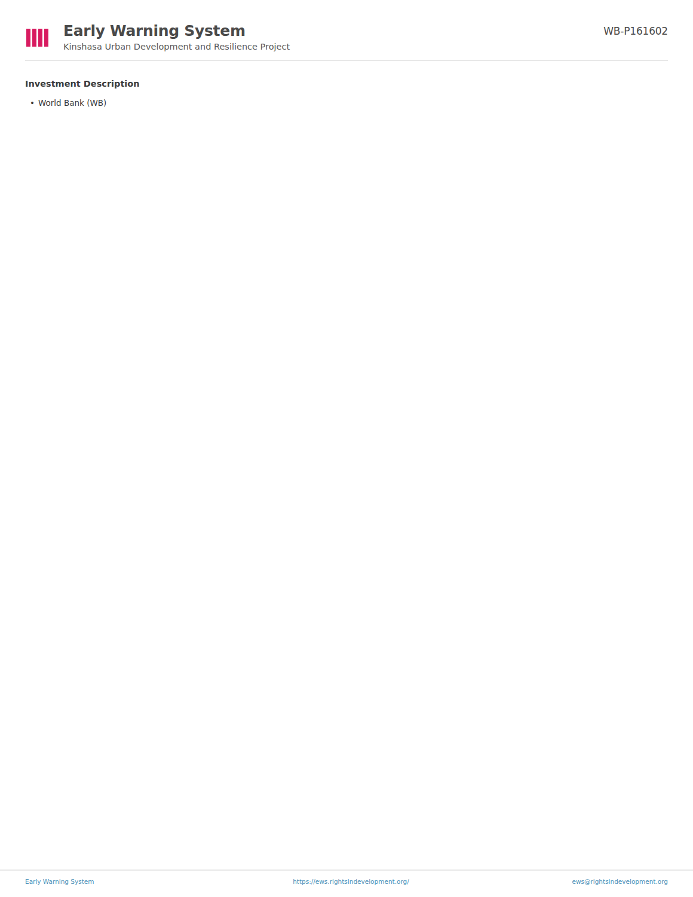Early Warning System
Kinshasa Urban Development and Resilience Project
WB-P161602
Investment Description
World Bank (WB)
Early Warning System
https://ews.rightsindevelopment.org/
ews@rightsindevelopment.org